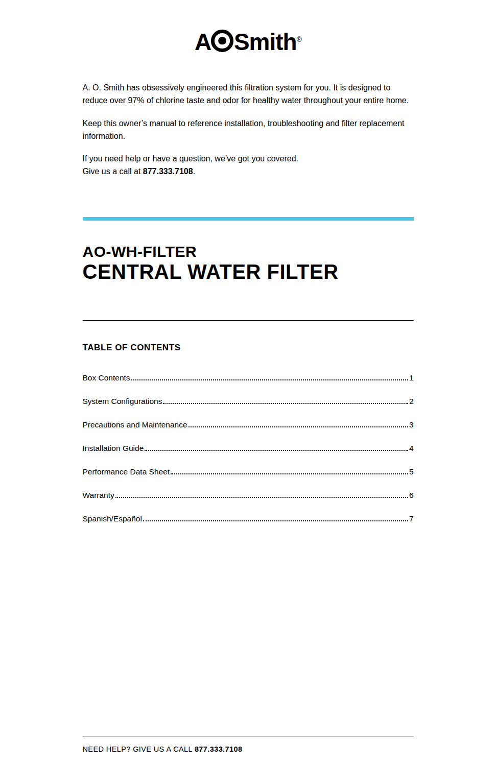A Smith®
A. O. Smith has obsessively engineered this filtration system for you. It is designed to reduce over 97% of chlorine taste and odor for healthy water throughout your entire home.
Keep this owner’s manual to reference installation, troubleshooting and filter replacement information.
If you need help or have a question, we’ve got you covered.
Give us a call at 877.333.7108.
AO-WH-FILTER
CENTRAL WATER FILTER
TABLE OF CONTENTS
Box Contents 1
System Configurations 2
Precautions and Maintenance 3
Installation Guide 4
Performance Data Sheet 5
Warranty 6
Spanish/Español 7
NEED HELP? GIVE US A CALL 877.333.7108